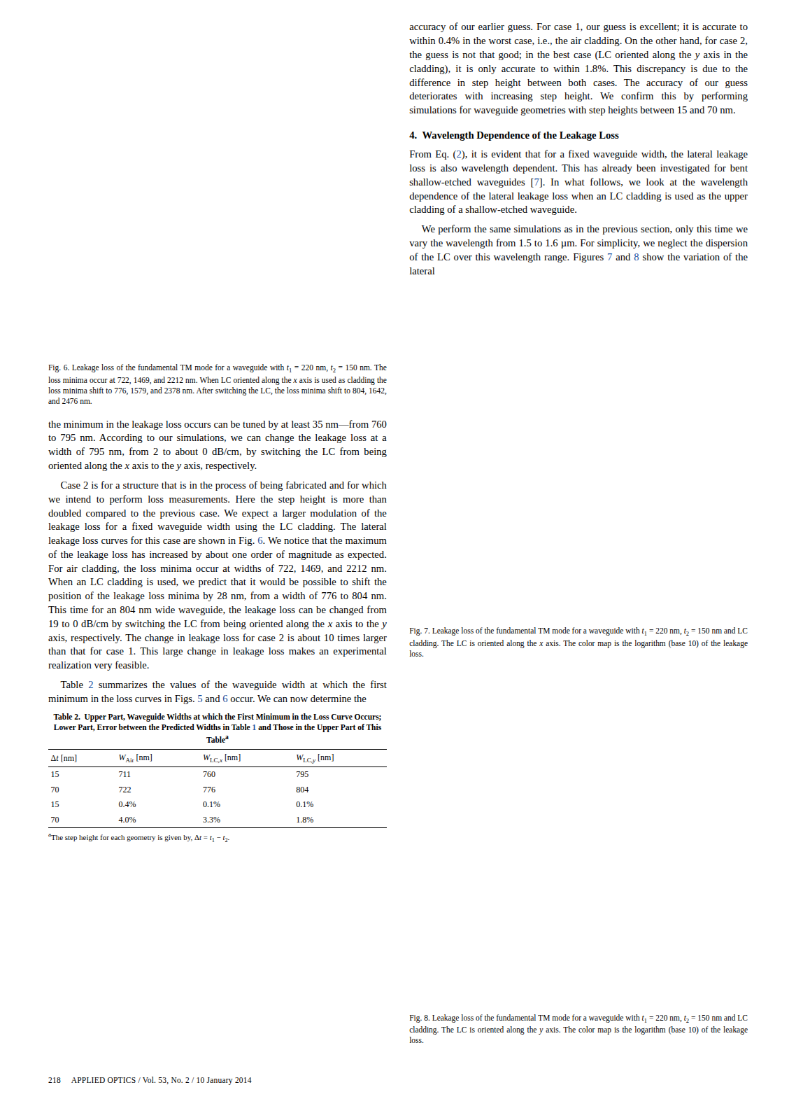Fig. 6. Leakage loss of the fundamental TM mode for a waveguide with t1 = 220 nm, t2 = 150 nm. The loss minima occur at 722, 1469, and 2212 nm. When LC oriented along the x axis is used as cladding the loss minima shift to 776, 1579, and 2378 nm. After switching the LC, the loss minima shift to 804, 1642, and 2476 nm.
the minimum in the leakage loss occurs can be tuned by at least 35 nm—from 760 to 795 nm. According to our simulations, we can change the leakage loss at a width of 795 nm, from 2 to about 0 dB/cm, by switching the LC from being oriented along the x axis to the y axis, respectively.
Case 2 is for a structure that is in the process of being fabricated and for which we intend to perform loss measurements. Here the step height is more than doubled compared to the previous case. We expect a larger modulation of the leakage loss for a fixed waveguide width using the LC cladding. The lateral leakage loss curves for this case are shown in Fig. 6. We notice that the maximum of the leakage loss has increased by about one order of magnitude as expected. For air cladding, the loss minima occur at widths of 722, 1469, and 2212 nm. When an LC cladding is used, we predict that it would be possible to shift the position of the leakage loss minima by 28 nm, from a width of 776 to 804 nm. This time for an 804 nm wide waveguide, the leakage loss can be changed from 19 to 0 dB/cm by switching the LC from being oriented along the x axis to the y axis, respectively. The change in leakage loss for case 2 is about 10 times larger than that for case 1. This large change in leakage loss makes an experimental realization very feasible.
Table 2 summarizes the values of the waveguide width at which the first minimum in the loss curves in Figs. 5 and 6 occur. We can now determine the
Table 2. Upper Part, Waveguide Widths at which the First Minimum in the Loss Curve Occurs; Lower Part, Error between the Predicted Widths in Table 1 and Those in the Upper Part of This Table a
| Δ t [nm] | W Air [nm] | W LC, x [nm] | W LC, y [nm] |
| --- | --- | --- | --- |
| 15 | 711 | 760 | 795 |
| 70 | 722 | 776 | 804 |
| 15 | 0.4% | 0.1% | 0.1% |
| 70 | 4.0% | 3.3% | 1.8% |
aThe step height for each geometry is given by, Δt = t1 − t2.
accuracy of our earlier guess. For case 1, our guess is excellent; it is accurate to within 0.4% in the worst case, i.e., the air cladding. On the other hand, for case 2, the guess is not that good; in the best case (LC oriented along the y axis in the cladding), it is only accurate to within 1.8%. This discrepancy is due to the difference in step height between both cases. The accuracy of our guess deteriorates with increasing step height. We confirm this by performing simulations for waveguide geometries with step heights between 15 and 70 nm.
4. Wavelength Dependence of the Leakage Loss
From Eq. (2), it is evident that for a fixed waveguide width, the lateral leakage loss is also wavelength dependent. This has already been investigated for bent shallow-etched waveguides [7]. In what follows, we look at the wavelength dependence of the lateral leakage loss when an LC cladding is used as the upper cladding of a shallow-etched waveguide.
We perform the same simulations as in the previous section, only this time we vary the wavelength from 1.5 to 1.6 µm. For simplicity, we neglect the dispersion of the LC over this wavelength range. Figures 7 and 8 show the variation of the lateral
Fig. 7. Leakage loss of the fundamental TM mode for a waveguide with t1 = 220 nm, t2 = 150 nm and LC cladding. The LC is oriented along the x axis. The color map is the logarithm (base 10) of the leakage loss.
Fig. 8. Leakage loss of the fundamental TM mode for a waveguide with t1 = 220 nm, t2 = 150 nm and LC cladding. The LC is oriented along the y axis. The color map is the logarithm (base 10) of the leakage loss.
218 APPLIED OPTICS / Vol. 53, No. 2 / 10 January 2014